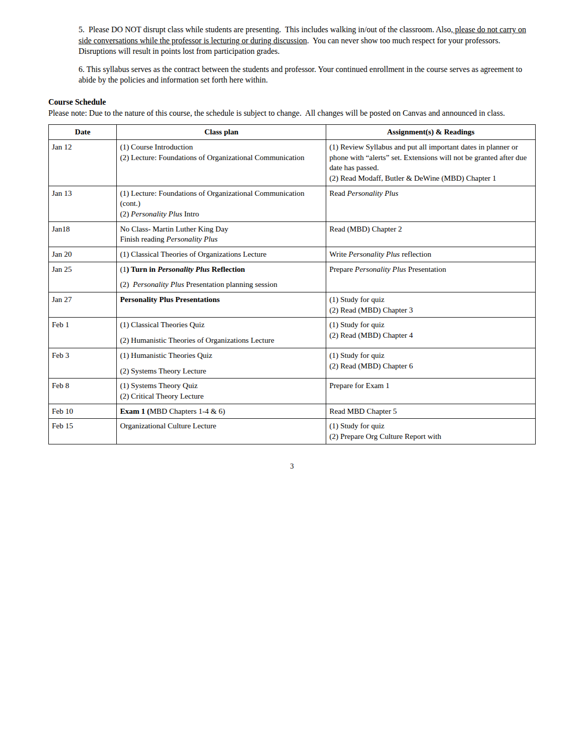5. Please DO NOT disrupt class while students are presenting. This includes walking in/out of the classroom. Also, please do not carry on side conversations while the professor is lecturing or during discussion. You can never show too much respect for your professors. Disruptions will result in points lost from participation grades.
6. This syllabus serves as the contract between the students and professor. Your continued enrollment in the course serves as agreement to abide by the policies and information set forth here within.
Course Schedule
Please note: Due to the nature of this course, the schedule is subject to change. All changes will be posted on Canvas and announced in class.
| Date | Class plan | Assignment(s) & Readings |
| --- | --- | --- |
| Jan 12 | (1) Course Introduction (2) Lecture: Foundations of Organizational Communication | (1) Review Syllabus and put all important dates in planner or phone with “alerts” set. Extensions will not be granted after due date has passed. (2) Read Modaff, Butler & DeWine (MBD) Chapter 1 |
| Jan 13 | (1) Lecture: Foundations of Organizational Communication (cont.) (2) Personality Plus Intro | Read Personality Plus |
| Jan18 | No Class- Martin Luther King Day Finish reading Personality Plus | Read (MBD) Chapter 2 |
| Jan 20 | (1) Classical Theories of Organizations Lecture | Write Personality Plus reflection |
| Jan 25 | (1 ) Turn in Personality Plus Reflection (2) Personality Plus Presentation planning session | Prepare Personality Plus Presentation |
| Jan 27 | Personality Plus Presentations | (1) Study for quiz (2) Read (MBD) Chapter 3 |
| Feb 1 | (1) Classical Theories Quiz (2) Humanistic Theories of Organizations Lecture | (1) Study for quiz (2) Read (MBD) Chapter 4 |
| Feb 3 | (1) Humanistic Theories Quiz (2) Systems Theory Lecture | (1) Study for quiz (2) Read (MBD) Chapter 6 |
| Feb 8 | (1) Systems Theory Quiz (2) Critical Theory Lecture | Prepare for Exam 1 |
| Feb 10 | Exam 1 ( MBD Chapters 1-4 & 6) | Read MBD Chapter 5 |
| Feb 15 | Organizational Culture Lecture | (1) Study for quiz (2) Prepare Org Culture Report with |
3